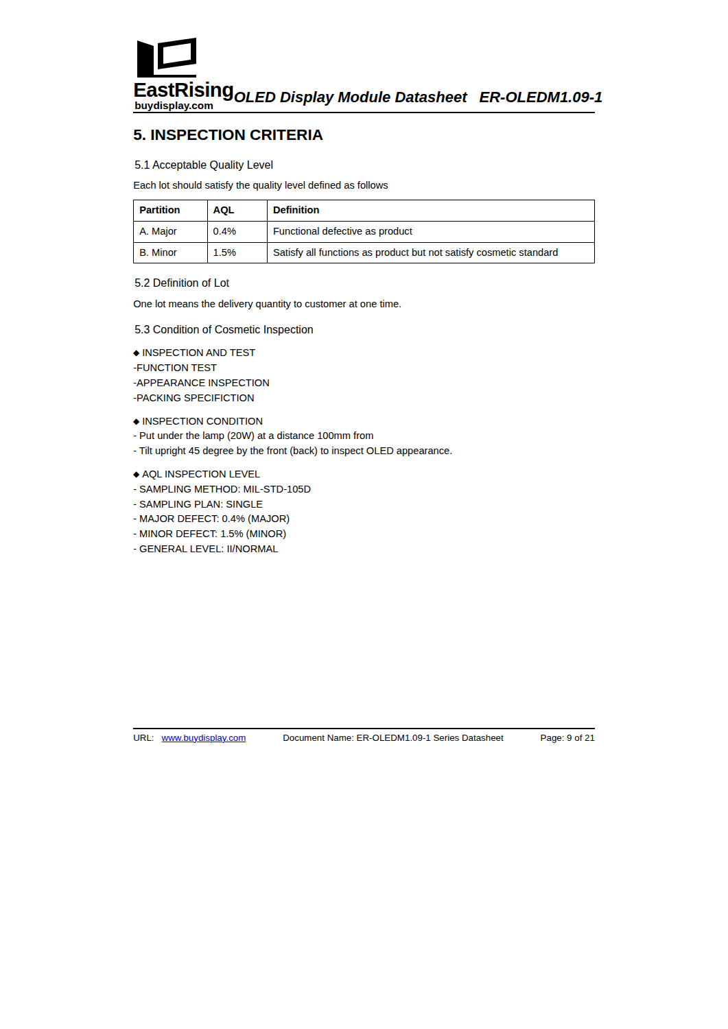EastRising
buydisplay.com
OLED Display Module DatasheetER-OLEDM1.09-1
5. INSPECTION CRITERIA
5.1 Acceptable Quality Level
Each lot should satisfy the quality level defined as follows
| Partition | AQL | Definition |
| --- | --- | --- |
| A. Major | 0.4% | Functional defective as product |
| B. Minor | 1.5% | Satisfy all functions as product but not satisfy cosmetic standard |
5.2 Definition of Lot
One lot means the delivery quantity to customer at one time.
5.3 Condition of Cosmetic Inspection
◆INSPECTION AND TEST
-FUNCTION TEST
-APPEARANCE INSPECTION
-PACKING SPECIFICTION
◆INSPECTION CONDITION
- Put under the lamp (20W) at a distance 100mm from
- Tilt upright 45 degree by the front (back) to inspect OLED appearance.
◆AQL INSPECTION LEVEL
- SAMPLING METHOD: MIL-STD-105D
- SAMPLING PLAN: SINGLE
- MAJOR DEFECT: 0.4% (MAJOR)
- MINOR DEFECT: 1.5% (MINOR)
- GENERAL LEVEL: II/NORMAL
URL: www.buydisplay.com
Document Name: ER-OLEDM1.09-1 Series Datasheet
Page: 9 of 21